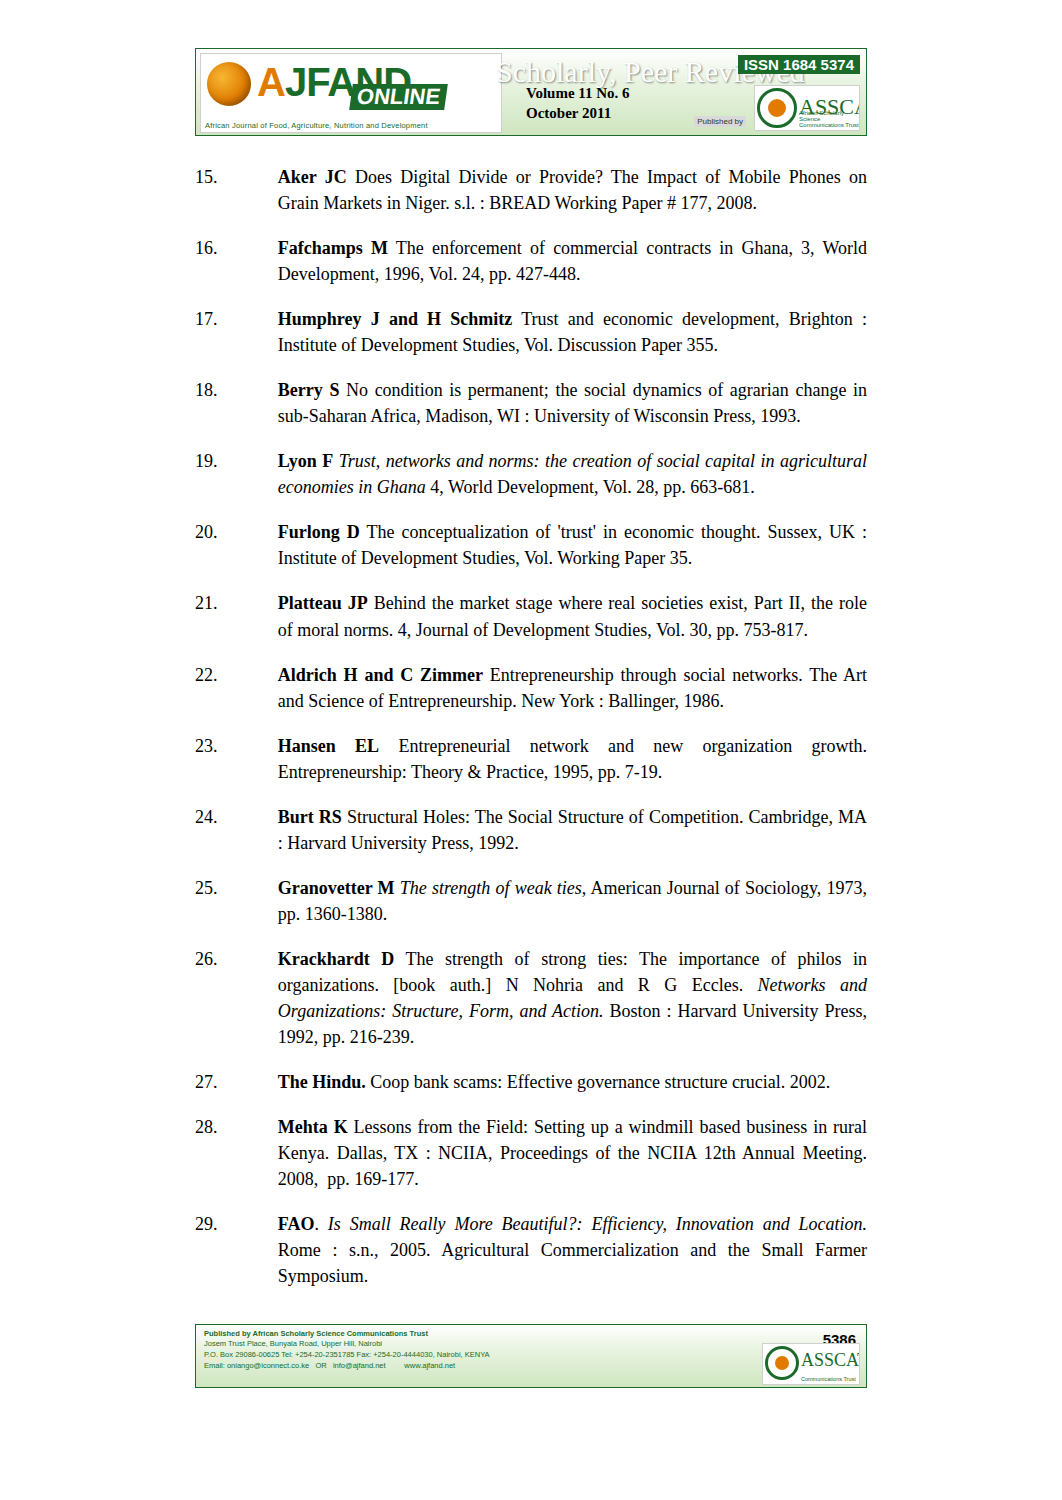AJFAND
ONLINE
African Journal of Food, Agriculture, Nutrition and Development
Scholarly, Peer Reviewed
ISSN 1684 5374
Volume 11 No. 6
October 2011
Published by
ASSCAT
African Scholarly Science Communications Trust
15. Aker JC Does Digital Divide or Provide? The Impact of Mobile Phones on Grain Markets in Niger. s.l. : BREAD Working Paper # 177, 2008.
16. Fafchamps M The enforcement of commercial contracts in Ghana, 3, World Development, 1996, Vol. 24, pp. 427-448.
17. Humphrey J and H Schmitz Trust and economic development, Brighton : Institute of Development Studies, Vol. Discussion Paper 355.
18. Berry S No condition is permanent; the social dynamics of agrarian change in sub-Saharan Africa, Madison, WI : University of Wisconsin Press, 1993.
19. Lyon F Trust, networks and norms: the creation of social capital in agricultural economies in Ghana 4, World Development, Vol. 28, pp. 663-681.
20. Furlong D The conceptualization of 'trust' in economic thought. Sussex, UK : Institute of Development Studies, Vol. Working Paper 35.
21. Platteau JP Behind the market stage where real societies exist, Part II, the role of moral norms. 4, Journal of Development Studies, Vol. 30, pp. 753-817.
22. Aldrich H and C Zimmer Entrepreneurship through social networks. The Art and Science of Entrepreneurship. New York : Ballinger, 1986.
23. Hansen EL Entrepreneurial network and new organization growth. Entrepreneurship: Theory & Practice, 1995, pp. 7-19.
24. Burt RS Structural Holes: The Social Structure of Competition. Cambridge, MA : Harvard University Press, 1992.
25. Granovetter M The strength of weak ties, American Journal of Sociology, 1973, pp. 1360-1380.
26. Krackhardt D The strength of strong ties: The importance of philos in organizations. [book auth.] N Nohria and R G Eccles. Networks and Organizations: Structure, Form, and Action. Boston : Harvard University Press, 1992, pp. 216-239.
27. The Hindu. Coop bank scams: Effective governance structure crucial. 2002.
28. Mehta K Lessons from the Field: Setting up a windmill based business in rural Kenya. Dallas, TX : NCIIA, Proceedings of the NCIIA 12th Annual Meeting. 2008, pp. 169-177.
29. FAO. Is Small Really More Beautiful?: Efficiency, Innovation and Location. Rome : s.n., 2005. Agricultural Commercialization and the Small Farmer Symposium.
Published by African Scholarly Science Communications Trust
Josem Trust Place, Bunyala Road, Upper Hill, Nairobi
P.O. Box 29086-00625 Tel: +254-20-2351785 Fax: +254-20-4444030, Nairobi, KENYA
Email: oniango@iconnect.co.ke OR info@ajfand.net www.ajfand.net
5386
ASSCAT
Communications Trust